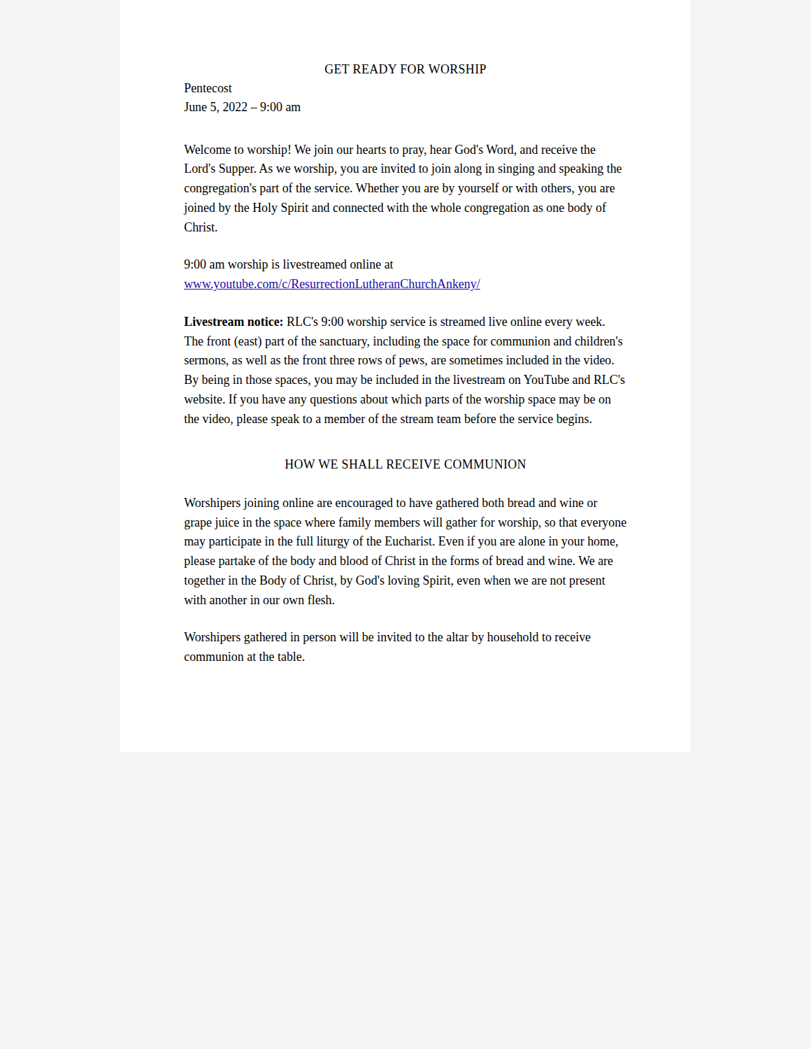GET READY FOR WORSHIP
Pentecost
June 5, 2022 – 9:00 am
Welcome to worship! We join our hearts to pray, hear God's Word, and receive the Lord's Supper. As we worship, you are invited to join along in singing and speaking the congregation's part of the service. Whether you are by yourself or with others, you are joined by the Holy Spirit and connected with the whole congregation as one body of Christ.
9:00 am worship is livestreamed online at
www.youtube.com/c/ResurrectionLutheranChurchAnkeny/
Livestream notice: RLC's 9:00 worship service is streamed live online every week. The front (east) part of the sanctuary, including the space for communion and children's sermons, as well as the front three rows of pews, are sometimes included in the video. By being in those spaces, you may be included in the livestream on YouTube and RLC's website. If you have any questions about which parts of the worship space may be on the video, please speak to a member of the stream team before the service begins.
HOW WE SHALL RECEIVE COMMUNION
Worshipers joining online are encouraged to have gathered both bread and wine or grape juice in the space where family members will gather for worship, so that everyone may participate in the full liturgy of the Eucharist. Even if you are alone in your home, please partake of the body and blood of Christ in the forms of bread and wine. We are together in the Body of Christ, by God's loving Spirit, even when we are not present with another in our own flesh.
Worshipers gathered in person will be invited to the altar by household to receive communion at the table.